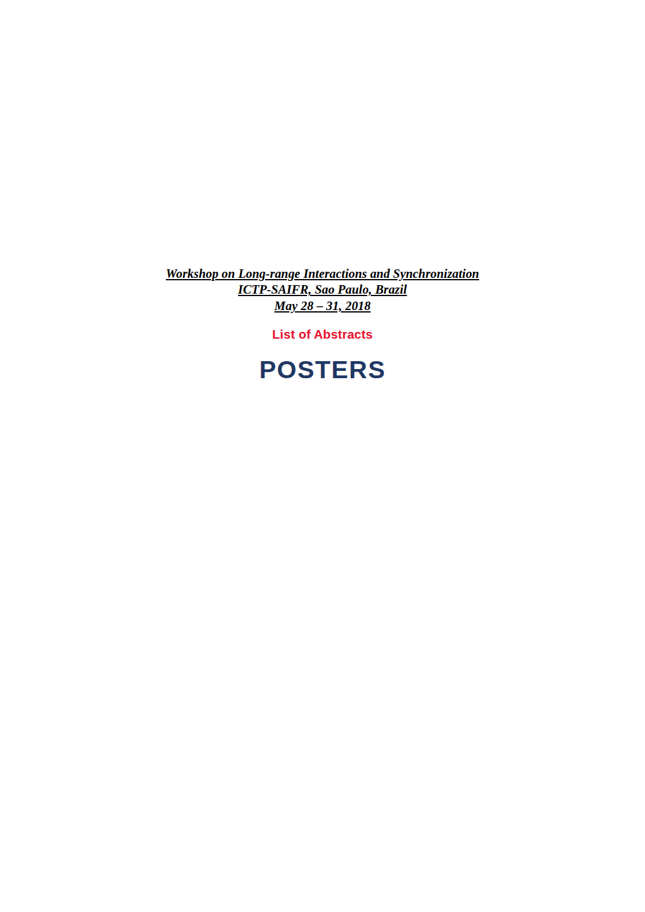Workshop on Long-range Interactions and Synchronization
ICTP-SAIFR, Sao Paulo, Brazil
May 28 – 31, 2018
List of Abstracts
POSTERS